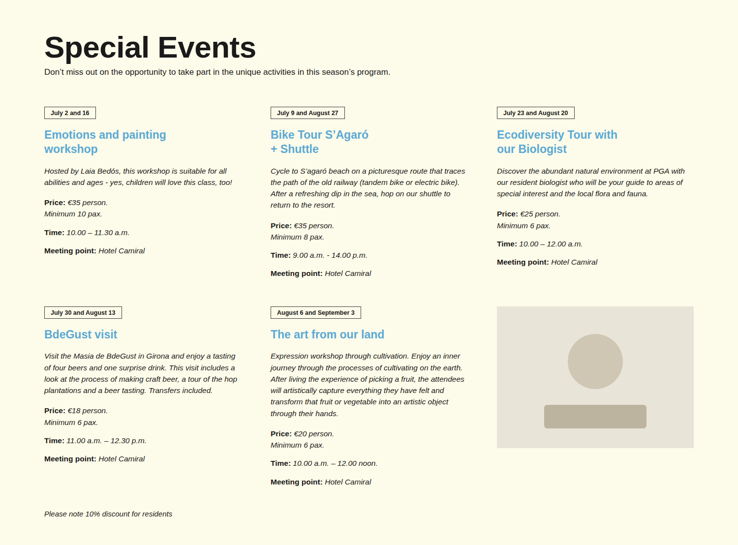Special Events
Don’t miss out on the opportunity to take part in the unique activities in this season’s program.
July 2 and 16
Emotions and painting
workshop
Hosted by Laia Bedós, this workshop is suitable for all abilities and ages - yes, children will love this class, too!
Price: €35 person.
Minimum 10 pax.
Time: 10.00 – 11.30 a.m.
Meeting point: Hotel Camiral
July 9 and August 27
Bike Tour S’Agaró
+ Shuttle
Cycle to S’agaró beach on a picturesque route that traces the path of the old railway (tandem bike or electric bike). After a refreshing dip in the sea, hop on our shuttle to return to the resort.
Price: €35 person.
Minimum 8 pax.
Time: 9.00 a.m. - 14.00 p.m.
Meeting point: Hotel Camiral
July 23 and August 20
Ecodiversity Tour with
our Biologist
Discover the abundant natural environment at PGA with our resident biologist who will be your guide to areas of special interest and the local flora and fauna.
Price: €25 person.
Minimum 6 pax.
Time: 10.00 – 12.00 a.m.
Meeting point: Hotel Camiral
July 30 and August 13
BdeGust visit
Visit the Masia de BdeGust in Girona and enjoy a tasting of four beers and one surprise drink. This visit includes a look at the process of making craft beer, a tour of the hop plantations and a beer tasting. Transfers included.
Price: €18 person.
Minimum 6 pax.
Time: 11.00 a.m. – 12.30 p.m.
Meeting point: Hotel Camiral
August 6 and September 3
The art from our land
Expression workshop through cultivation. Enjoy an inner journey through the processes of cultivating on the earth. After living the experience of picking a fruit, the attendees will artistically capture everything they have felt and transform that fruit or vegetable into an artistic object through their hands.
Price: €20 person.
Minimum 6 pax.
Time: 10.00 a.m. – 12.00 noon.
Meeting point: Hotel Camiral
Please note 10% discount for residents